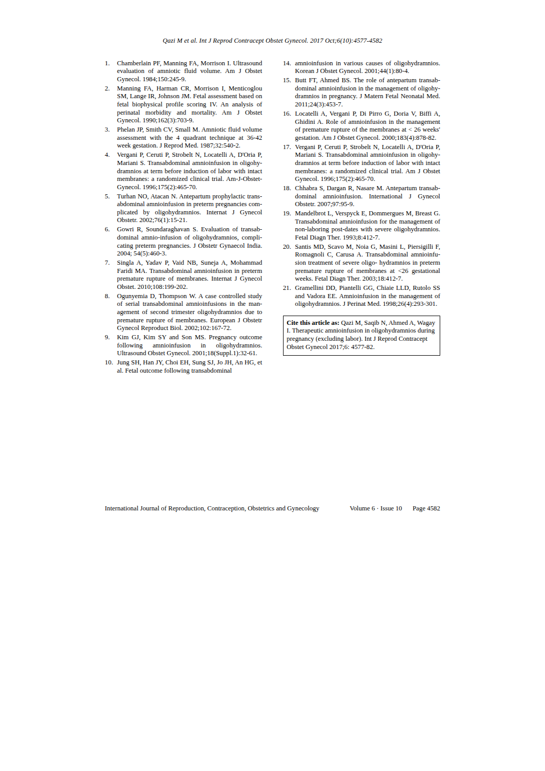Qazi M et al. Int J Reprod Contracept Obstet Gynecol. 2017 Oct;6(10):4577-4582
Chamberlain PF, Manning FA, Morrison I. Ultrasound evaluation of amniotic fluid volume. Am J Obstet Gynecol. 1984;150:245-9.
Manning FA, Harman CR, Morrison I, Menticoglou SM, Lange IR, Johnson JM. Fetal assessment based on fetal biophysical profile scoring IV. An analysis of perinatal morbidity and mortality. Am J Obstet Gynecol. 1990;162(3):703-9.
Phelan JP, Smith CV, Small M. Amniotic fluid volume assessment with the 4 quadrant technique at 36-42 week gestation. J Reprod Med. 1987;32:540-2.
Vergani P, Ceruti P, Strobelt N, Locatelli A, D'Oria P, Mariani S. Transabdominal amnioinfusion in oligohydramnios at term before induction of labor with intact membranes: a randomized clinical trial. Am-J-Obstet-Gynecol. 1996;175(2):465-70.
Turhan NO, Atacan N. Antepartum prophylactic transabdominal amnioinfusion in preterm pregnancies complicated by oligohydramnios. Internat J Gynecol Obstetr. 2002;76(1):15-21.
Gowri R, Soundaraghavan S. Evaluation of transabdominal amnio-infusion of oligohydramnios, complicating preterm pregnancies. J Obstetr Gynaecol India. 2004; 54(5):460-3.
Singla A, Yadav P, Vaid NB, Suneja A, Mohammad Faridi MA. Transabdominal amnioinfusion in preterm premature rupture of membranes. Internat J Gynecol Obstet. 2010;108:199-202.
Ogunyemia D, Thompson W. A case controlled study of serial transabdominal amnioinfusions in the management of second trimester oligohydramnios due to premature rupture of membranes. European J Obstetr Gynecol Reproduct Biol. 2002;102:167-72.
Kim GJ, Kim SY and Son MS. Pregnancy outcome following amnioinfusion in oligohydramnios. Ultrasound Obstet Gynecol. 2001;18(Suppl.1):32-61.
Jung SH, Han JY, Choi EH, Sung SJ, Jo JH, An HG, et al. Fetal outcome following transabdominal
amnioinfusion in various causes of oligohydramnios. Korean J Obstet Gynecol. 2001;44(1):80-4.
Butt FT, Ahmed BS. The role of antepartum transabdominal amnioinfusion in the management of oligohydramnios in pregnancy. J Matern Fetal Neonatal Med. 2011;24(3):453-7.
Locatelli A, Vergani P, Di Pirro G, Doria V, Biffi A, Ghidini A. Role of amnioinfusion in the management of premature rupture of the membranes at < 26 weeks' gestation. Am J Obstet Gynecol. 2000;183(4):878-82.
Vergani P, Ceruti P, Strobelt N, Locatelli A, D'Oria P, Mariani S. Transabdominal amnioinfusion in oligohydramnios at term before induction of labor with intact membranes: a randomized clinical trial. Am J Obstet Gynecol. 1996;175(2):465-70.
Chhabra S, Dargan R, Nasare M. Antepartum transabdominal amnioinfusion. International J Gynecol Obstetr. 2007;97:95-9.
Mandelbrot L, Verspyck E, Dommergues M, Breast G. Transabdominal amnioinfusion for the management of non-laboring post-dates with severe oligohydramnios. Fetal Diagn Ther. 1993;8:412-7.
Santis MD, Scavo M, Noia G, Masini L, Piersigilli F, Romagnoli C, Carusa A. Transabdominal amnioinfusion treatment of severe oligo- hydramnios in preterm premature rupture of membranes at <26 gestational weeks. Fetal Diagn Ther. 2003;18:412-7.
Gramellini DD, Piantelli GG, Chiaie LLD, Rutolo SS and Vadora EE. Amnioinfusion in the management of oligohydramnios. J Perinat Med. 1998;26(4):293-301.
Cite this article as: Qazi M, Saqib N, Ahmed A, Wagay I. Therapeutic amnioinfusion in oligohydramnios during pregnancy (excluding labor). Int J Reprod Contracept Obstet Gynecol 2017;6: 4577-82.
International Journal of Reproduction, Contraception, Obstetrics and Gynecology
Volume 6 · Issue 10 Page 4582